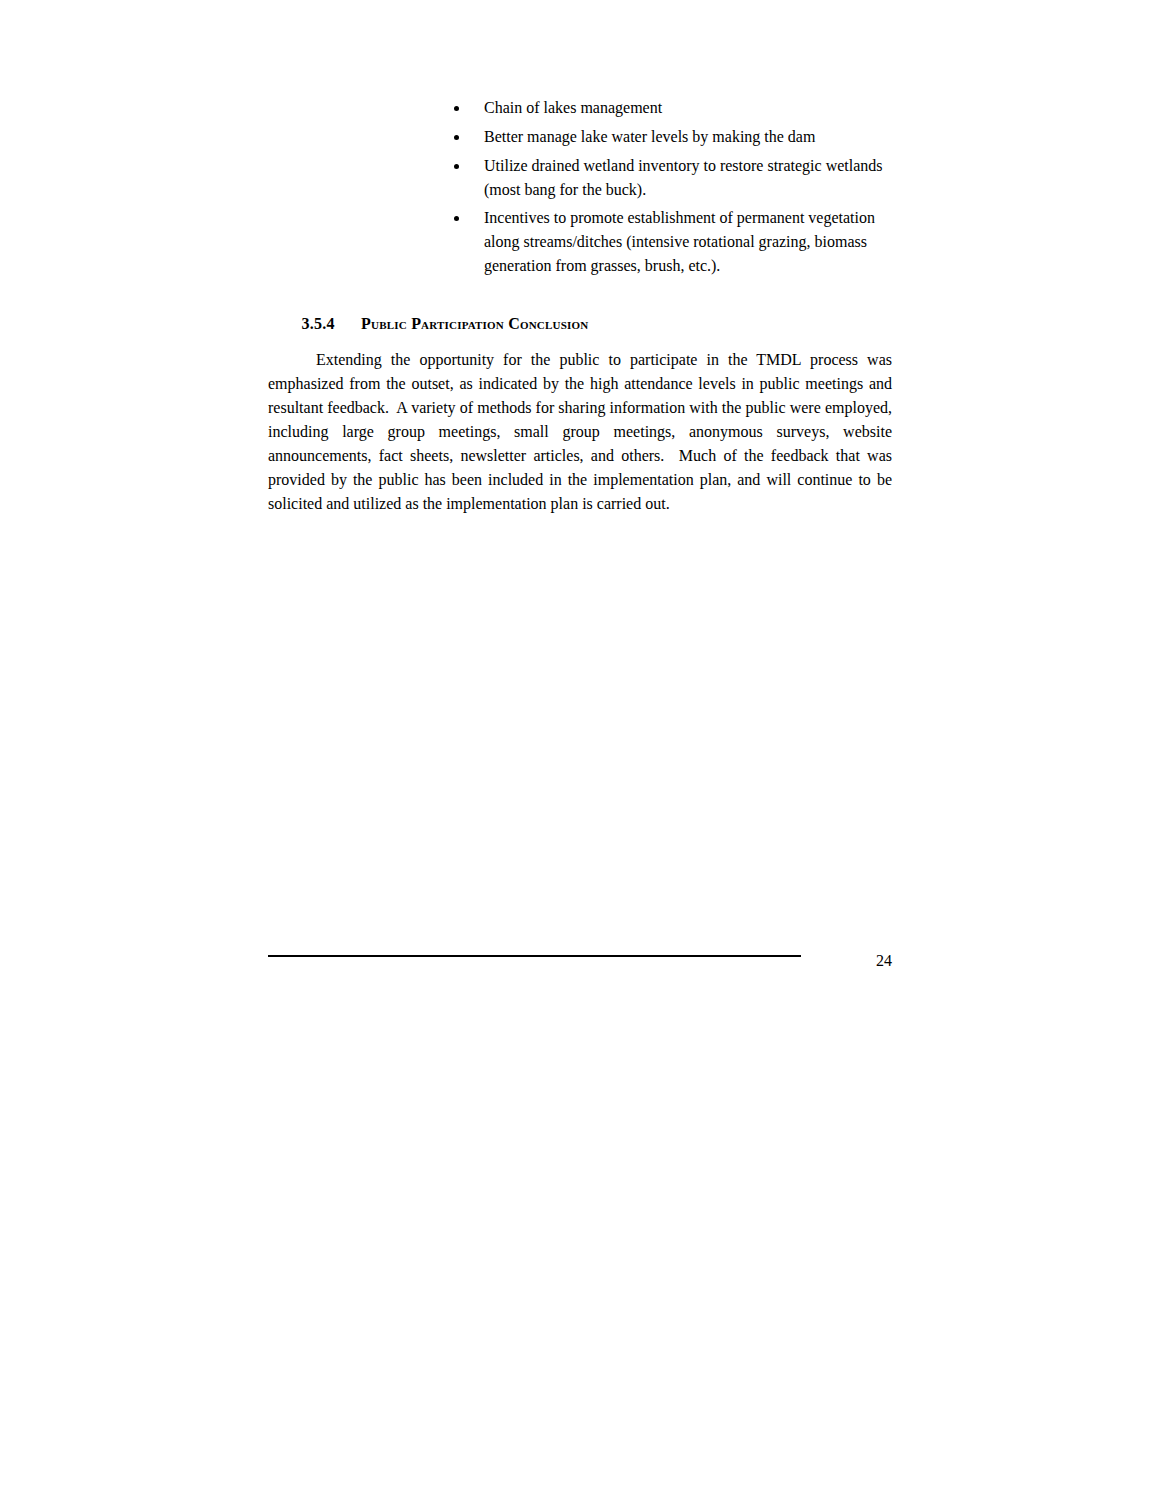Chain of lakes management
Better manage lake water levels by making the dam
Utilize drained wetland inventory to restore strategic wetlands (most bang for the buck).
Incentives to promote establishment of permanent vegetation along streams/ditches (intensive rotational grazing, biomass generation from grasses, brush, etc.).
3.5.4 Public Participation Conclusion
Extending the opportunity for the public to participate in the TMDL process was emphasized from the outset, as indicated by the high attendance levels in public meetings and resultant feedback. A variety of methods for sharing information with the public were employed, including large group meetings, small group meetings, anonymous surveys, website announcements, fact sheets, newsletter articles, and others. Much of the feedback that was provided by the public has been included in the implementation plan, and will continue to be solicited and utilized as the implementation plan is carried out.
24